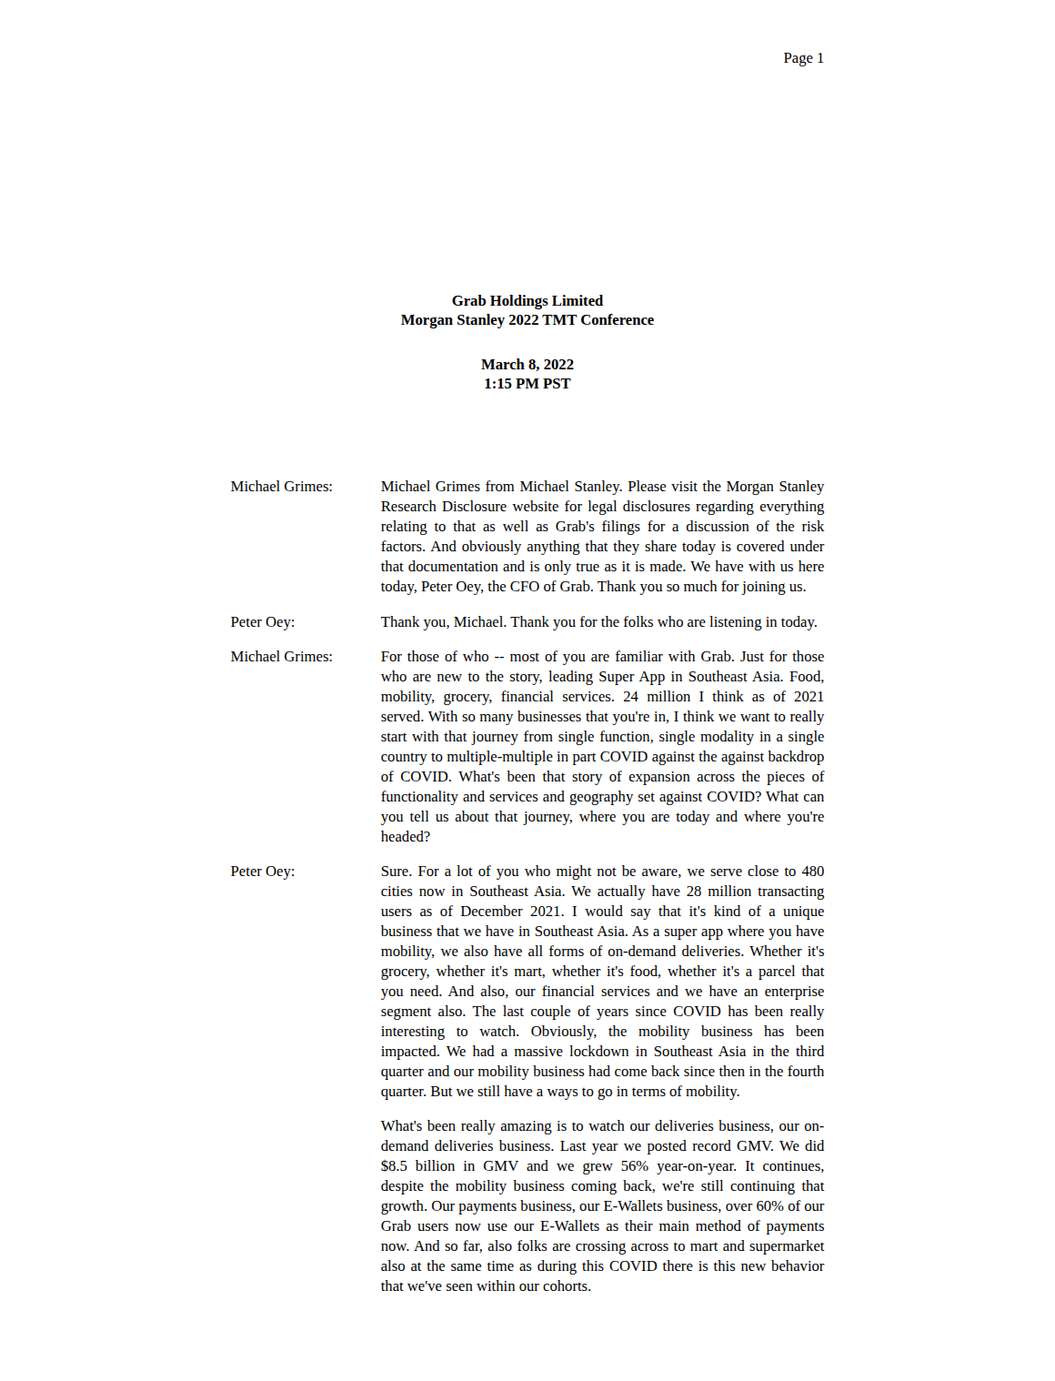Page 1
Grab Holdings Limited
Morgan Stanley 2022 TMT Conference
March 8, 2022
1:15 PM PST
| Michael Grimes: | Michael Grimes from Michael Stanley. Please visit the Morgan Stanley Research Disclosure website for legal disclosures regarding everything relating to that as well as Grab's filings for a discussion of the risk factors. And obviously anything that they share today is covered under that documentation and is only true as it is made. We have with us here today, Peter Oey, the CFO of Grab. Thank you so much for joining us. |
| Peter Oey: | Thank you, Michael. Thank you for the folks who are listening in today. |
| Michael Grimes: | For those of who -- most of you are familiar with Grab. Just for those who are new to the story, leading Super App in Southeast Asia. Food, mobility, grocery, financial services. 24 million I think as of 2021 served. With so many businesses that you're in, I think we want to really start with that journey from single function, single modality in a single country to multiple-multiple in part COVID against the against backdrop of COVID. What's been that story of expansion across the pieces of functionality and services and geography set against COVID? What can you tell us about that journey, where you are today and where you're headed? |
| Peter Oey: | Sure. For a lot of you who might not be aware, we serve close to 480 cities now in Southeast Asia. We actually have 28 million transacting users as of December 2021. I would say that it's kind of a unique business that we have in Southeast Asia. As a super app where you have mobility, we also have all forms of on-demand deliveries. Whether it's grocery, whether it's mart, whether it's food, whether it's a parcel that you need. And also, our financial services and we have an enterprise segment also. The last couple of years since COVID has been really interesting to watch. Obviously, the mobility business has been impacted. We had a massive lockdown in Southeast Asia in the third quarter and our mobility business had come back since then in the fourth quarter. But we still have a ways to go in terms of mobility. What's been really amazing is to watch our deliveries business, our on-demand deliveries business. Last year we posted record GMV. We did $8.5 billion in GMV and we grew 56% year-on-year. It continues, despite the mobility business coming back, we're still continuing that growth. Our payments business, our E-Wallets business, over 60% of our Grab users now use our E-Wallets as their main method of payments now. And so far, also folks are crossing across to mart and supermarket also at the same time as during this COVID there is this new behavior that we've seen within our cohorts. |